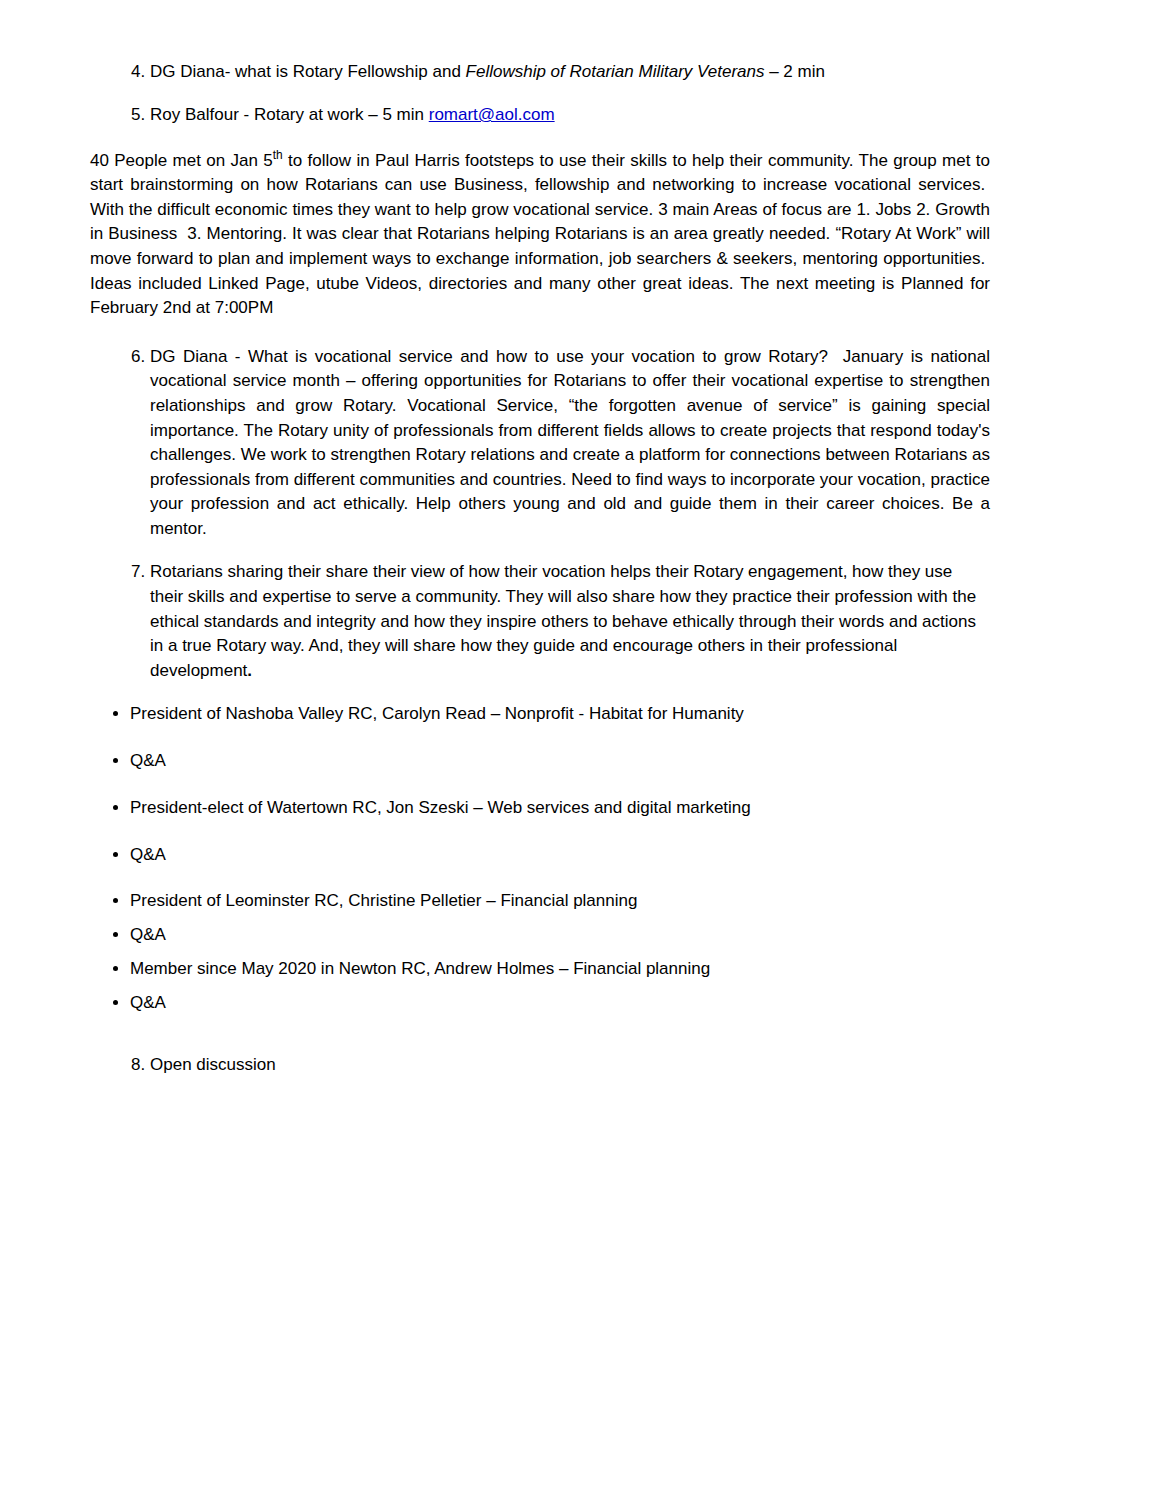DG Diana- what is Rotary Fellowship and Fellowship of Rotarian Military Veterans – 2 min
Roy Balfour - Rotary at work – 5 min romart@aol.com
40 People met on Jan 5th to follow in Paul Harris footsteps to use their skills to help their community. The group met to start brainstorming on how Rotarians can use Business, fellowship and networking to increase vocational services. With the difficult economic times they want to help grow vocational service. 3 main Areas of focus are 1. Jobs 2. Growth in Business 3. Mentoring. It was clear that Rotarians helping Rotarians is an area greatly needed. “Rotary At Work” will move forward to plan and implement ways to exchange information, job searchers & seekers, mentoring opportunities. Ideas included Linked Page, utube Videos, directories and many other great ideas. The next meeting is Planned for February 2nd at 7:00PM
DG Diana - What is vocational service and how to use your vocation to grow Rotary? January is national vocational service month – offering opportunities for Rotarians to offer their vocational expertise to strengthen relationships and grow Rotary. Vocational Service, “the forgotten avenue of service” is gaining special importance. The Rotary unity of professionals from different fields allows to create projects that respond today's challenges. We work to strengthen Rotary relations and create a platform for connections between Rotarians as professionals from different communities and countries. Need to find ways to incorporate your vocation, practice your profession and act ethically. Help others young and old and guide them in their career choices. Be a mentor.
Rotarians sharing their share their view of how their vocation helps their Rotary engagement, how they use their skills and expertise to serve a community. They will also share how they practice their profession with the ethical standards and integrity and how they inspire others to behave ethically through their words and actions in a true Rotary way. And, they will share how they guide and encourage others in their professional development.
President of Nashoba Valley RC, Carolyn Read – Nonprofit - Habitat for Humanity
Q&A
President-elect of Watertown RC, Jon Szeski – Web services and digital marketing
Q&A
President of Leominster RC, Christine Pelletier – Financial planning
Q&A
Member since May 2020 in Newton RC, Andrew Holmes – Financial planning
Q&A
Open discussion